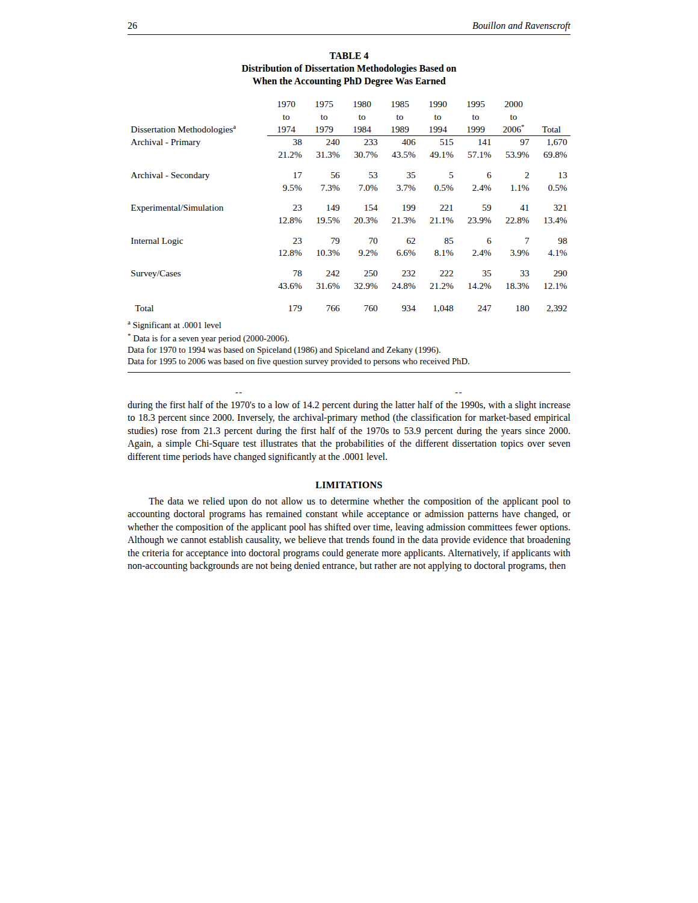26 Bouillon and Ravenscroft
TABLE 4
Distribution of Dissertation Methodologies Based on
When the Accounting PhD Degree Was Earned
| Dissertation Methodologies a | 1970 | 1975 | 1980 | 1985 | 1990 | 1995 | 2000 | |
| --- | --- | --- | --- | --- | --- | --- | --- | --- |
| to | to | to | to | to | to | to | |
| 1974 | 1979 | 1984 | 1989 | 1994 | 1999 | 2006 * | Total |
| Archival - Primary | 38 | 240 | 233 | 406 | 515 | 141 | 97 | 1,670 |
| | 21.2% | 31.3% | 30.7% | 43.5% | 49.1% | 57.1% | 53.9% | 69.8% |
| Archival - Secondary | 17 | 56 | 53 | 35 | 5 | 6 | 2 | 13 |
| | 9.5% | 7.3% | 7.0% | 3.7% | 0.5% | 2.4% | 1.1% | 0.5% |
| Experimental/Simulation | 23 | 149 | 154 | 199 | 221 | 59 | 41 | 321 |
| | 12.8% | 19.5% | 20.3% | 21.3% | 21.1% | 23.9% | 22.8% | 13.4% |
| Internal Logic | 23 | 79 | 70 | 62 | 85 | 6 | 7 | 98 |
| | 12.8% | 10.3% | 9.2% | 6.6% | 8.1% | 2.4% | 3.9% | 4.1% |
| Survey/Cases | 78 | 242 | 250 | 232 | 222 | 35 | 33 | 290 |
| | 43.6% | 31.6% | 32.9% | 24.8% | 21.2% | 14.2% | 18.3% | 12.1% |
| Total | 179 | 766 | 760 | 934 | 1,048 | 247 | 180 | 2,392 |
a Significant at .0001 level
* Data is for a seven year period (2000-2006).
Data for 1970 to 1994 was based on Spiceland (1986) and Spiceland and Zekany (1996).
Data for 1995 to 2006 was based on five question survey provided to persons who received PhD.
-- --
during the first half of the 1970's to a low of 14.2 percent during the latter half of the 1990s, with a slight increase to 18.3 percent since 2000. Inversely, the archival-primary method (the classification for market-based empirical studies) rose from 21.3 percent during the first half of the 1970s to 53.9 percent during the years since 2000. Again, a simple Chi-Square test illustrates that the probabilities of the different dissertation topics over seven different time periods have changed significantly at the .0001 level.
LIMITATIONS
The data we relied upon do not allow us to determine whether the composition of the applicant pool to accounting doctoral programs has remained constant while acceptance or admission patterns have changed, or whether the composition of the applicant pool has shifted over time, leaving admission committees fewer options. Although we cannot establish causality, we believe that trends found in the data provide evidence that broadening the criteria for acceptance into doctoral programs could generate more applicants. Alternatively, if applicants with non-accounting backgrounds are not being denied entrance, but rather are not applying to doctoral programs, then